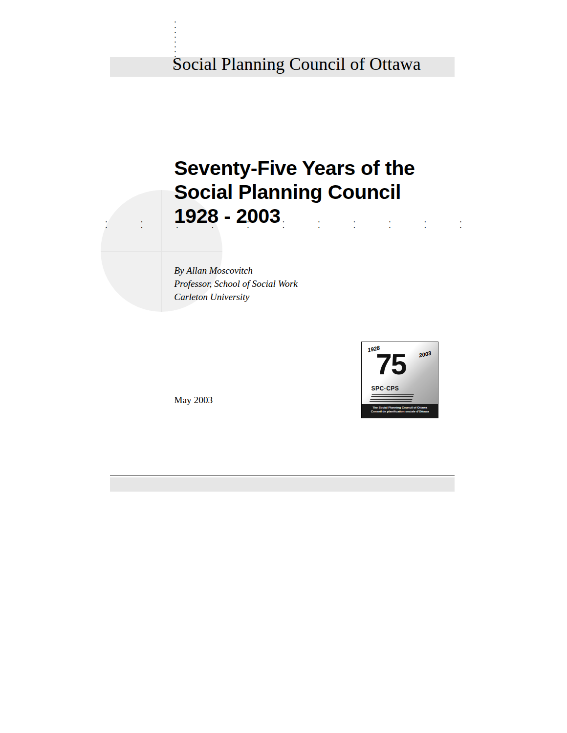..... .....
Social Planning Council of Ottawa
Seventy-Five Years of the Social Planning Council 1928 - 2003
..... ..... .
..... ..... .
By Allan Moscovitch
Professor, School of Social Work
Carleton University
1928
2003
75
SPC·CPS
The Social Planning Council of Ottawa
Conseil de planification sociale d'Ottawa
May 2003